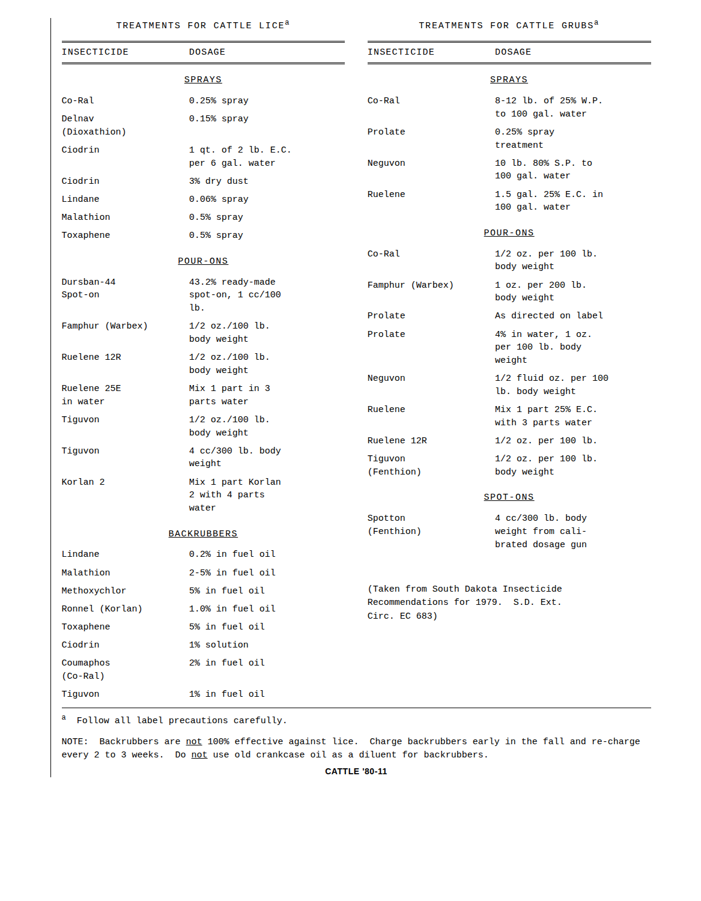TREATMENTS FOR CATTLE LICEa
| INSECTICIDE | DOSAGE |
| --- | --- |
| SPRAYS |
| Co-Ral | 0.25% spray |
| Delnav (Dioxathion) | 0.15% spray |
| Ciodrin | 1 qt. of 2 lb. E.C. per 6 gal. water |
| Ciodrin | 3% dry dust |
| Lindane | 0.06% spray |
| Malathion | 0.5% spray |
| Toxaphene | 0.5% spray |
| POUR-ONS |
| Dursban-44 Spot-on | 43.2% ready-made spot-on, 1 cc/100 lb. |
| Famphur (Warbex) | 1/2 oz./100 lb. body weight |
| Ruelene 12R | 1/2 oz./100 lb. body weight |
| Ruelene 25E in water | Mix 1 part in 3 parts water |
| Tiguvon | 1/2 oz./100 lb. body weight |
| Tiguvon | 4 cc/300 lb. body weight |
| Korlan 2 | Mix 1 part Korlan 2 with 4 parts water |
| BACKRUBBERS |
| Lindane | 0.2% in fuel oil |
| Malathion | 2-5% in fuel oil |
| Methoxychlor | 5% in fuel oil |
| Ronnel (Korlan) | 1.0% in fuel oil |
| Toxaphene | 5% in fuel oil |
| Ciodrin | 1% solution |
| Coumaphos (Co-Ral) | 2% in fuel oil |
| Tiguvon | 1% in fuel oil |
TREATMENTS FOR CATTLE GRUBSa
| INSECTICIDE | DOSAGE |
| --- | --- |
| SPRAYS |
| Co-Ral | 8-12 lb. of 25% W.P. to 100 gal. water |
| Prolate | 0.25% spray treatment |
| Neguvon | 10 lb. 80% S.P. to 100 gal. water |
| Ruelene | 1.5 gal. 25% E.C. in 100 gal. water |
| POUR-ONS |
| Co-Ral | 1/2 oz. per 100 lb. body weight |
| Famphur (Warbex) | 1 oz. per 200 lb. body weight |
| Prolate | As directed on label |
| Prolate | 4% in water, 1 oz. per 100 lb. body weight |
| Neguvon | 1/2 fluid oz. per 100 lb. body weight |
| Ruelene | Mix 1 part 25% E.C. with 3 parts water |
| Ruelene 12R | 1/2 oz. per 100 lb. |
| Tiguvon (Fenthion) | 1/2 oz. per 100 lb. body weight |
| SPOT-ONS |
| Spotton (Fenthion) | 4 cc/300 lb. body weight from cali- brated dosage gun |
(Taken from South Dakota Insecticide
Recommendations for 1979. S.D. Ext.
Circ. EC 683)
a Follow all label precautions carefully.
NOTE: Backrubbers are not 100% effective against lice. Charge backrubbers early in the fall and re-charge every 2 to 3 weeks. Do not use old crankcase oil as a diluent for backrubbers.
CATTLE '80-11